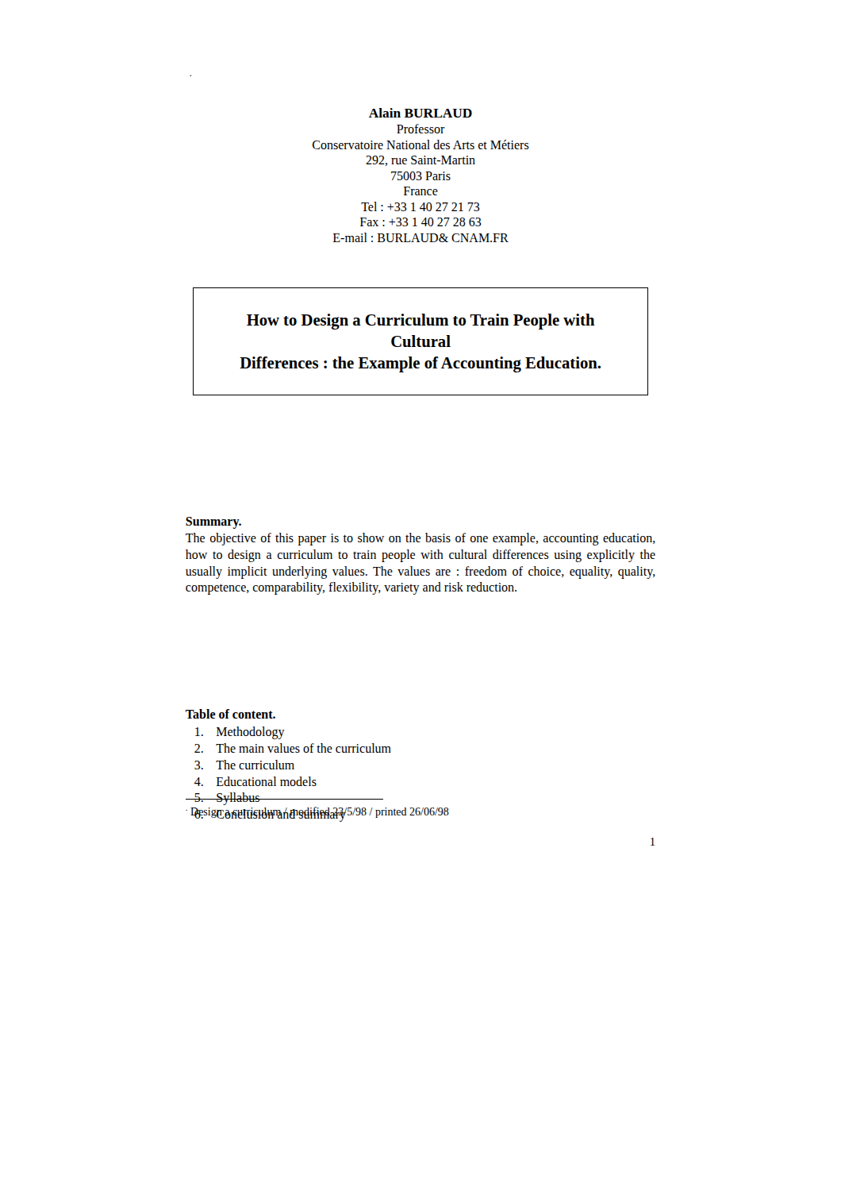.
Alain BURLAUD
Professor
Conservatoire National des Arts et Métiers
292, rue Saint-Martin
75003 Paris
France
Tel : +33 1 40 27 21 73
Fax : +33 1 40 27 28 63
E-mail : BURLAUD& CNAM.FR
How to Design a Curriculum to Train People with Cultural
Differences : the Example of Accounting Education.
Summary.
The objective of this paper is to show on the basis of one example, accounting education, how to design a curriculum to train people with cultural differences using explicitly the usually implicit underlying values. The values are : freedom of choice, equality, quality, competence, comparability, flexibility, variety and risk reduction.
Table of content.
Methodology
The main values of the curriculum
The curriculum
Educational models
Syllabus
Conclusion and summary
. Design a curriculum / modified 23/5/98 / printed 26/06/98
1